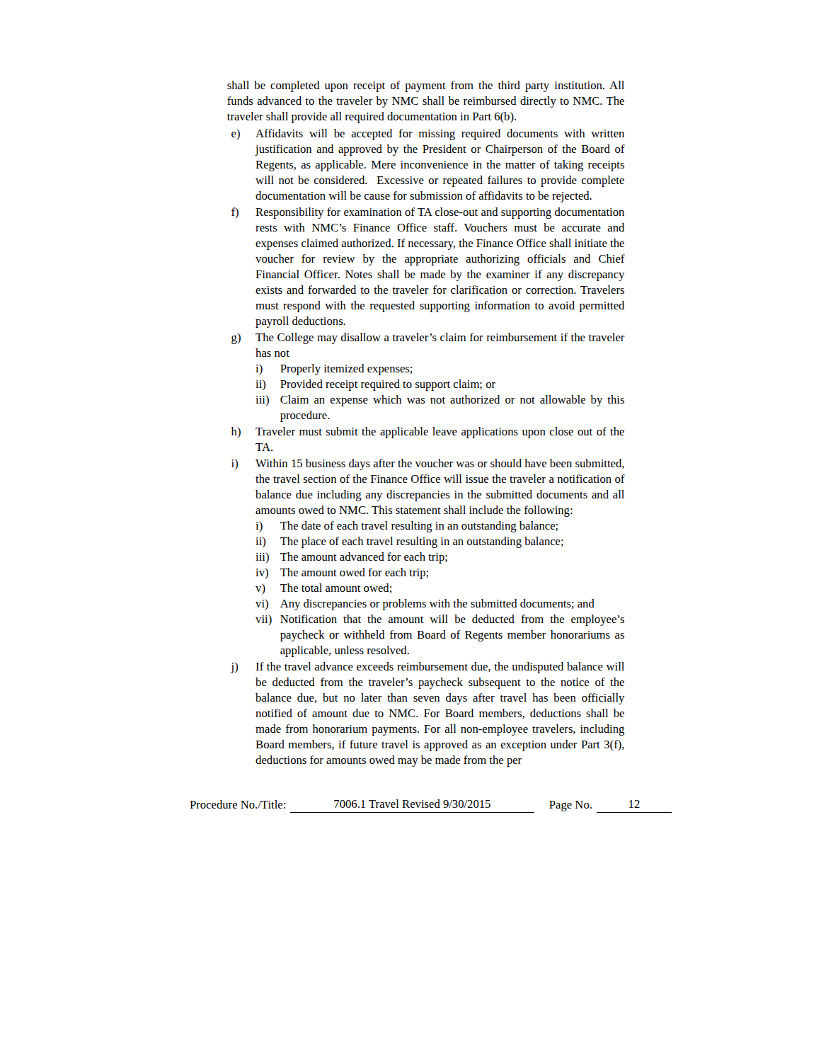shall be completed upon receipt of payment from the third party institution. All funds advanced to the traveler by NMC shall be reimbursed directly to NMC. The traveler shall provide all required documentation in Part 6(b).
e) Affidavits will be accepted for missing required documents with written justification and approved by the President or Chairperson of the Board of Regents, as applicable. Mere inconvenience in the matter of taking receipts will not be considered. Excessive or repeated failures to provide complete documentation will be cause for submission of affidavits to be rejected.
f) Responsibility for examination of TA close-out and supporting documentation rests with NMC’s Finance Office staff. Vouchers must be accurate and expenses claimed authorized. If necessary, the Finance Office shall initiate the voucher for review by the appropriate authorizing officials and Chief Financial Officer. Notes shall be made by the examiner if any discrepancy exists and forwarded to the traveler for clarification or correction. Travelers must respond with the requested supporting information to avoid permitted payroll deductions.
g) The College may disallow a traveler’s claim for reimbursement if the traveler has not
i) Properly itemized expenses;
ii) Provided receipt required to support claim; or
iii) Claim an expense which was not authorized or not allowable by this procedure.
h) Traveler must submit the applicable leave applications upon close out of the TA.
i) Within 15 business days after the voucher was or should have been submitted, the travel section of the Finance Office will issue the traveler a notification of balance due including any discrepancies in the submitted documents and all amounts owed to NMC. This statement shall include the following:
i) The date of each travel resulting in an outstanding balance;
ii) The place of each travel resulting in an outstanding balance;
iii) The amount advanced for each trip;
iv) The amount owed for each trip;
v) The total amount owed;
vi) Any discrepancies or problems with the submitted documents; and
vii) Notification that the amount will be deducted from the employee’s paycheck or withheld from Board of Regents member honorariums as applicable, unless resolved.
j) If the travel advance exceeds reimbursement due, the undisputed balance will be deducted from the traveler’s paycheck subsequent to the notice of the balance due, but no later than seven days after travel has been officially notified of amount due to NMC. For Board members, deductions shall be made from honorarium payments. For all non-employee travelers, including Board members, if future travel is approved as an exception under Part 3(f), deductions for amounts owed may be made from the per
Procedure No./Title: 7006.1 Travel Revised 9/30/2015 Page No. 12